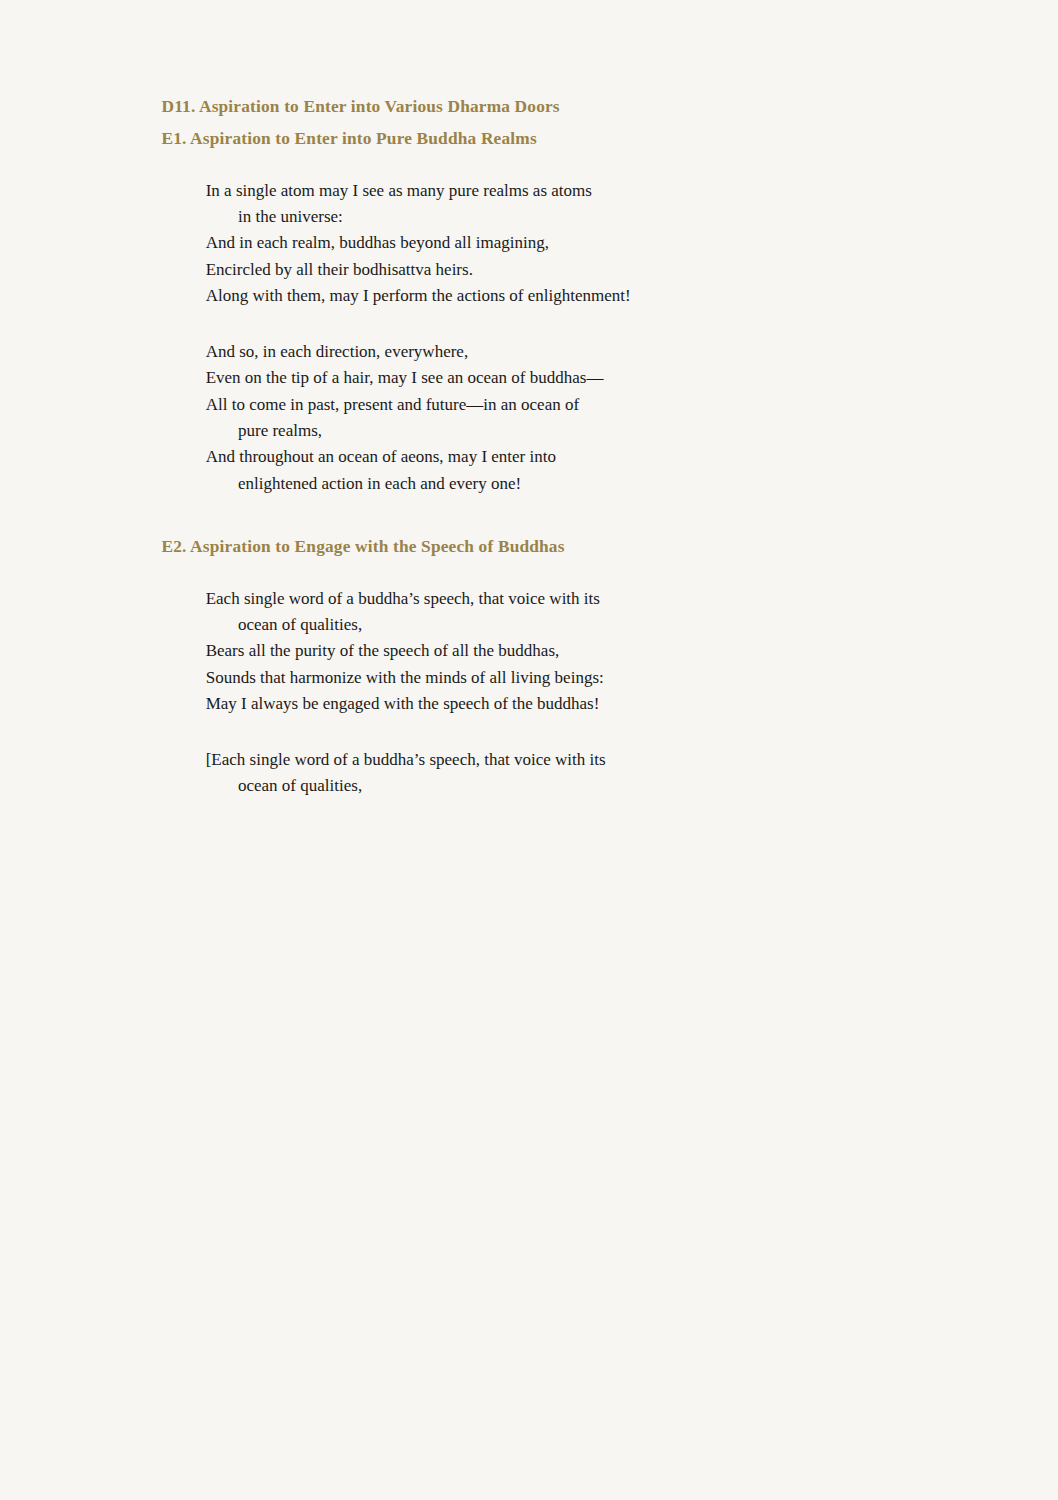D11. Aspiration to Enter into Various Dharma Doors
E1. Aspiration to Enter into Pure Buddha Realms
In a single atom may I see as many pure realms as atoms
in the universe:
And in each realm, buddhas beyond all imagining,
Encircled by all their bodhisattva heirs.
Along with them, may I perform the actions of enlightenment!
And so, in each direction, everywhere,
Even on the tip of a hair, may I see an ocean of buddhas—
All to come in past, present and future—in an ocean of
pure realms,
And throughout an ocean of aeons, may I enter into
enlightened action in each and every one!
E2. Aspiration to Engage with the Speech of Buddhas
Each single word of a buddha’s speech, that voice with its
ocean of qualities,
Bears all the purity of the speech of all the buddhas,
Sounds that harmonize with the minds of all living beings:
May I always be engaged with the speech of the buddhas!
[Each single word of a buddha’s speech, that voice with its
ocean of qualities,